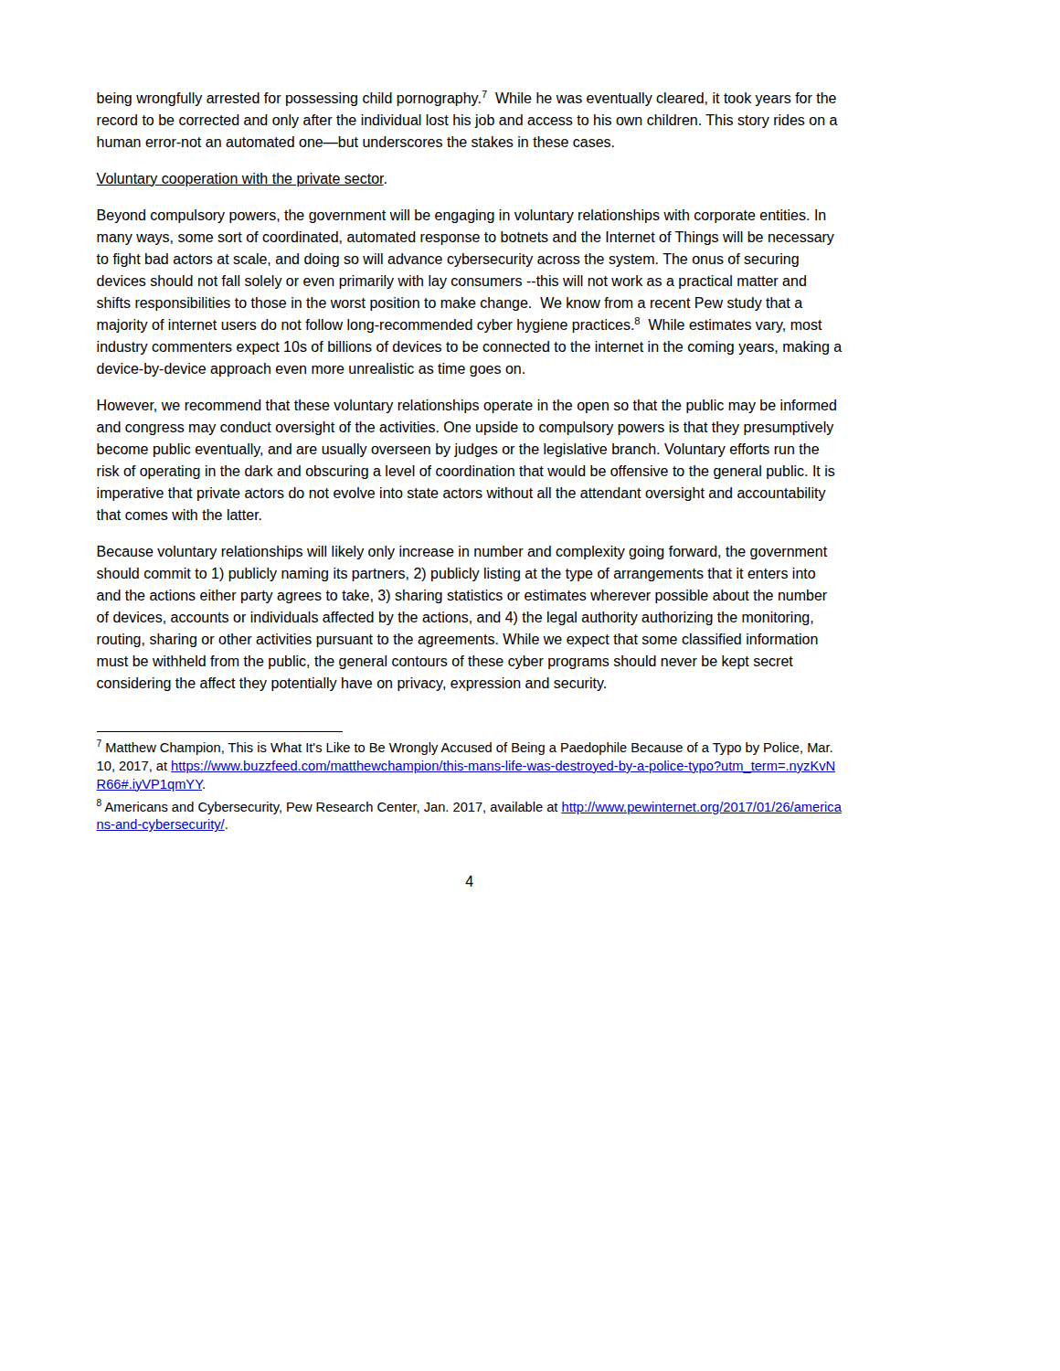being wrongfully arrested for possessing child pornography.7 While he was eventually cleared, it took years for the record to be corrected and only after the individual lost his job and access to his own children. This story rides on a human error-not an automated one—but underscores the stakes in these cases.
Voluntary cooperation with the private sector.
Beyond compulsory powers, the government will be engaging in voluntary relationships with corporate entities. In many ways, some sort of coordinated, automated response to botnets and the Internet of Things will be necessary to fight bad actors at scale, and doing so will advance cybersecurity across the system. The onus of securing devices should not fall solely or even primarily with lay consumers --this will not work as a practical matter and shifts responsibilities to those in the worst position to make change. We know from a recent Pew study that a majority of internet users do not follow long-recommended cyber hygiene practices.8 While estimates vary, most industry commenters expect 10s of billions of devices to be connected to the internet in the coming years, making a device-by-device approach even more unrealistic as time goes on.
However, we recommend that these voluntary relationships operate in the open so that the public may be informed and congress may conduct oversight of the activities. One upside to compulsory powers is that they presumptively become public eventually, and are usually overseen by judges or the legislative branch. Voluntary efforts run the risk of operating in the dark and obscuring a level of coordination that would be offensive to the general public. It is imperative that private actors do not evolve into state actors without all the attendant oversight and accountability that comes with the latter.
Because voluntary relationships will likely only increase in number and complexity going forward, the government should commit to 1) publicly naming its partners, 2) publicly listing at the type of arrangements that it enters into and the actions either party agrees to take, 3) sharing statistics or estimates wherever possible about the number of devices, accounts or individuals affected by the actions, and 4) the legal authority authorizing the monitoring, routing, sharing or other activities pursuant to the agreements. While we expect that some classified information must be withheld from the public, the general contours of these cyber programs should never be kept secret considering the affect they potentially have on privacy, expression and security.
7 Matthew Champion, This is What It's Like to Be Wrongly Accused of Being a Paedophile Because of a Typo by Police, Mar. 10, 2017, at https://www.buzzfeed.com/matthewchampion/this-mans-life-was-destroyed-by-a-police-typo?utm_term=.nyzKvNR66#.iyVP1qmYY.
8 Americans and Cybersecurity, Pew Research Center, Jan. 2017, available at http://www.pewinternet.org/2017/01/26/americans-and-cybersecurity/.
4